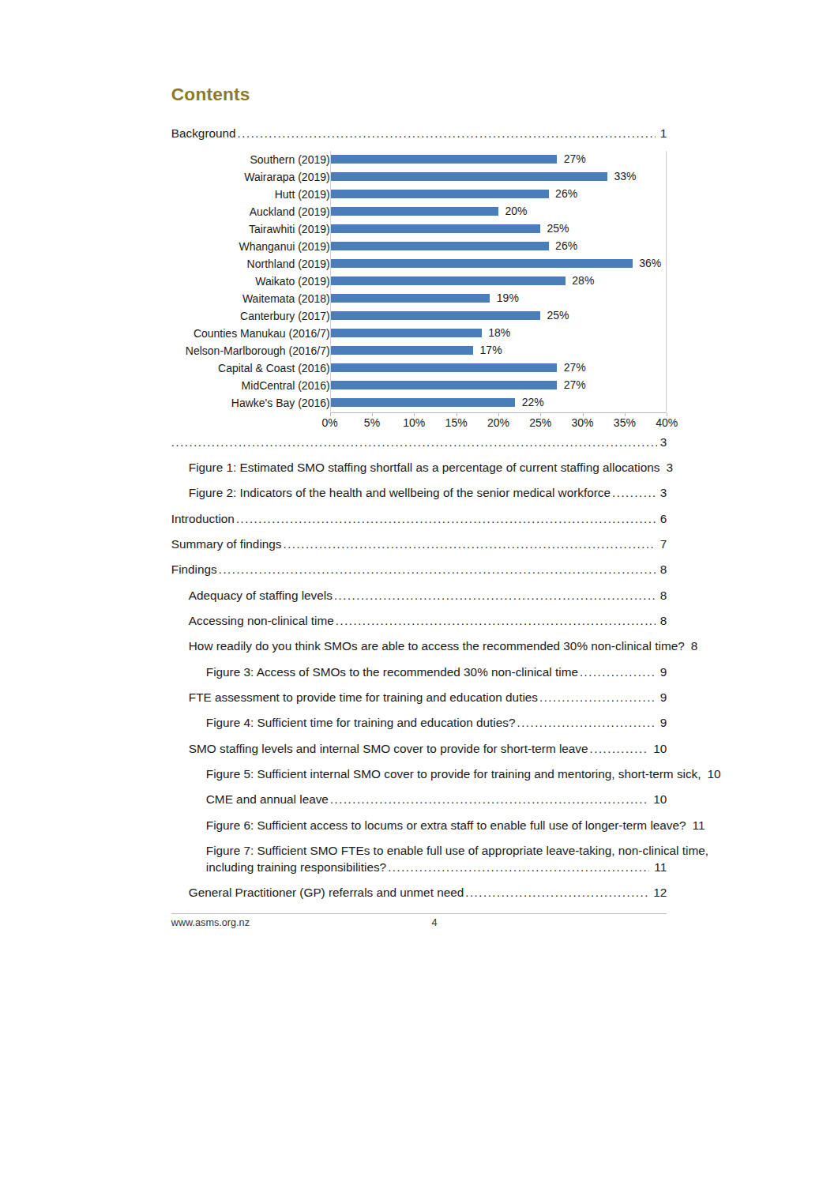Contents
Background ........................................................................................................................... 1
| Southern (2019) | 27% |
| Wairarapa (2019) | 33% |
| Hutt (2019) | 26% |
| Auckland (2019) | 20% |
| Tairawhiti (2019) | 25% |
| Whanganui (2019) | 26% |
| Northland (2019) | 36% |
| Waikato (2019) | 28% |
| Waitemata (2018) | 19% |
| Canterbury (2017) | 25% |
| Counties Manukau (2016/7) | 18% |
| Nelson-Marlborough (2016/7) | 17% |
| Capital & Coast (2016) | 27% |
| MidCentral (2016) | 27% |
| Hawke's Bay (2016) | 22% |
| | 0% 5% 10% 15% 20% 25% 30% 35% 40% |
............................................................................................................................................. 3
Figure 1: Estimated SMO staffing shortfall as a percentage of current staffing allocations .......... 3
Figure 2: Indicators of the health and wellbeing of the senior medical workforce ........................ 3
Introduction ......................................................................................................................... 6
Summary of findings ............................................................................................................. 7
Findings .............................................................................................................................. 8
Adequacy of staffing levels ............................................................................................. 8
Accessing non-clinical time ............................................................................................. 8
How readily do you think SMOs are able to access the recommended 30% non-clinical time? ........ 8
Figure 3: Access of SMOs to the recommended 30% non-clinical time ......................................... 9
FTE assessment to provide time for training and education duties .................................................... 9
Figure 4: Sufficient time for training and education duties? ........................................................... 9
SMO staffing levels and internal SMO cover to provide for short-term leave ................................ 10
Figure 5: Sufficient internal SMO cover to provide for training and mentoring, short-term sick, 10
CME and annual leave ............................................................................................................. 10
Figure 6: Sufficient access to locums or extra staff to enable full use of longer-term leave? ...... 11
Figure 7: Sufficient SMO FTEs to enable full use of appropriate leave-taking, non-clinical time,
including training responsibilities? .............................................................................................. 11
General Practitioner (GP) referrals and unmet need ......................................................................... 12
www.asms.org.nz 4